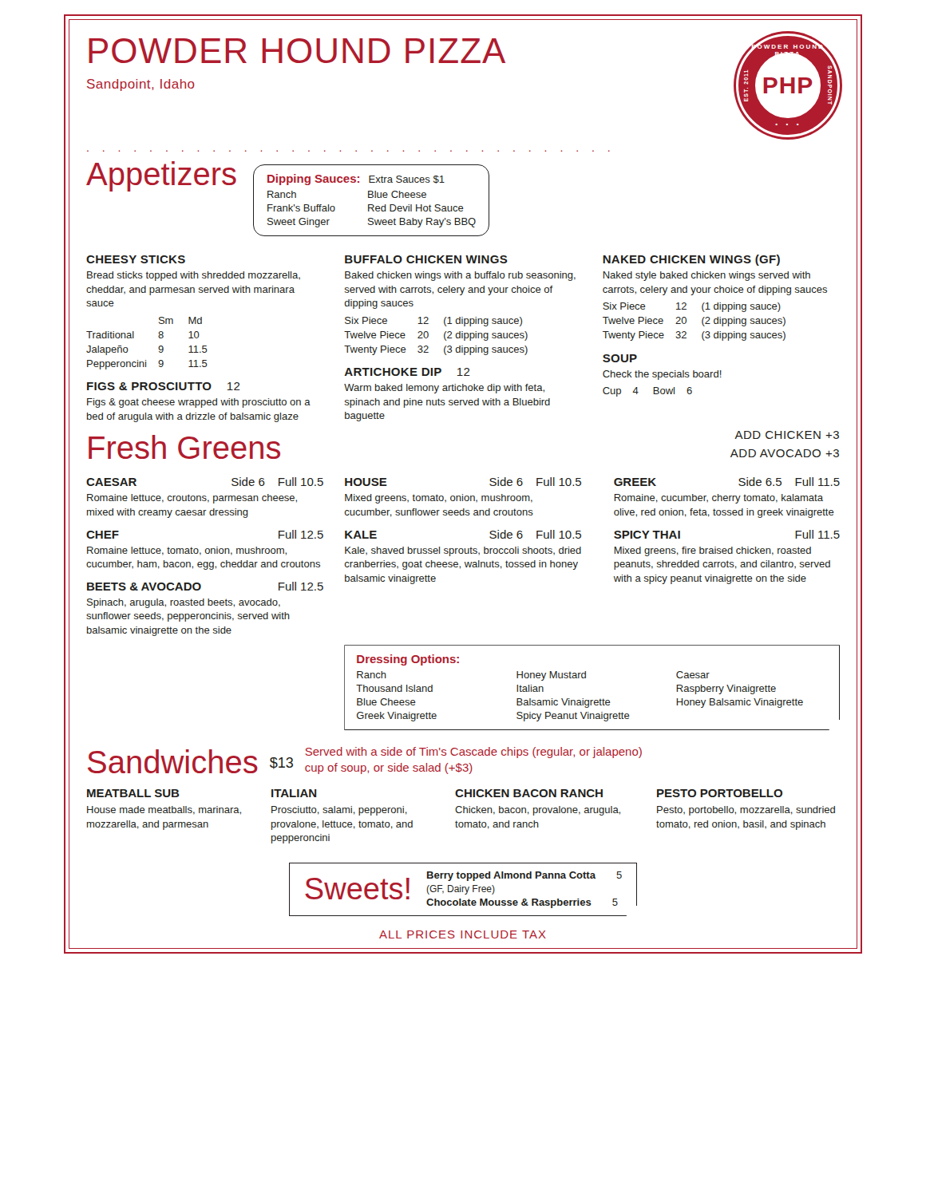POWDER HOUND PIZZA
Sandpoint, Idaho
POWDER HOUND PIZZA
EST. 2011
SANDPOINT
PHP
• • •
. . . . . . . . . . . . . . . . . . . . . . . . . . . . . . . . . .
Appetizers
Dipping Sauces:
Extra Sauces $1
Ranch
Blue Cheese
Frank's Buffalo
Red Devil Hot Sauce
Sweet Ginger
Sweet Baby Ray's BBQ
CHEESY STICKS
Bread sticks topped with shredded mozzarella, cheddar, and parmesan served with marinara sauce
| | Sm | Md |
| Traditional | 8 | 10 |
| Jalapeño | 9 | 11.5 |
| Pepperoncini | 9 | 11.5 |
FIGS & PROSCIUTTO 12
Figs & goat cheese wrapped with prosciutto on a bed of arugula with a drizzle of balsamic glaze
BUFFALO CHICKEN WINGS
Baked chicken wings with a buffalo rub seasoning, served with carrots, celery and your choice of dipping sauces
| Six Piece | 12 | (1 dipping sauce) |
| Twelve Piece | 20 | (2 dipping sauces) |
| Twenty Piece | 32 | (3 dipping sauces) |
ARTICHOKE DIP 12
Warm baked lemony artichoke dip with feta, spinach and pine nuts served with a Bluebird baguette
NAKED CHICKEN WINGS (GF)
Naked style baked chicken wings served with carrots, celery and your choice of dipping sauces
| Six Piece | 12 | (1 dipping sauce) |
| Twelve Piece | 20 | (2 dipping sauces) |
| Twenty Piece | 32 | (3 dipping sauces) |
SOUP
Check the specials board!
| Cup | 4 | Bowl | 6 |
Fresh Greens
ADD CHICKEN +3
ADD AVOCADO +3
CAESAR Side 6 Full 10.5
Romaine lettuce, croutons, parmesan cheese, mixed with creamy caesar dressing
CHEF Full 12.5
Romaine lettuce, tomato, onion, mushroom, cucumber, ham, bacon, egg, cheddar and croutons
BEETS & AVOCADO Full 12.5
Spinach, arugula, roasted beets, avocado, sunflower seeds, pepperoncinis, served with balsamic vinaigrette on the side
HOUSE Side 6 Full 10.5
Mixed greens, tomato, onion, mushroom, cucumber, sunflower seeds and croutons
KALE Side 6 Full 10.5
Kale, shaved brussel sprouts, broccoli shoots, dried cranberries, goat cheese, walnuts, tossed in honey balsamic vinaigrette
GREEK Side 6.5 Full 11.5
Romaine, cucumber, cherry tomato, kalamata olive, red onion, feta, tossed in greek vinaigrette
SPICY THAI Full 11.5
Mixed greens, fire braised chicken, roasted peanuts, shredded carrots, and cilantro, served with a spicy peanut vinaigrette on the side
Dressing Options:
Ranch
Honey Mustard
Caesar
Thousand Island
Italian
Raspberry Vinaigrette
Blue Cheese
Balsamic Vinaigrette
Honey Balsamic Vinaigrette
Greek Vinaigrette
Spicy Peanut Vinaigrette
Sandwiches
$13
Served with a side of Tim's Cascade chips (regular, or jalapeno) cup of soup, or side salad (+$3)
MEATBALL SUB
House made meatballs, marinara, mozzarella, and parmesan
ITALIAN
Prosciutto, salami, pepperoni, provalone, lettuce, tomato, and pepperoncini
CHICKEN BACON RANCH
Chicken, bacon, provalone, arugula, tomato, and ranch
PESTO PORTOBELLO
Pesto, portobello, mozzarella, sundried tomato, red onion, basil, and spinach
Sweets!
Berry topped Almond Panna Cotta 5
(GF, Dairy Free)
Chocolate Mousse & Raspberries 5
ALL PRICES INCLUDE TAX